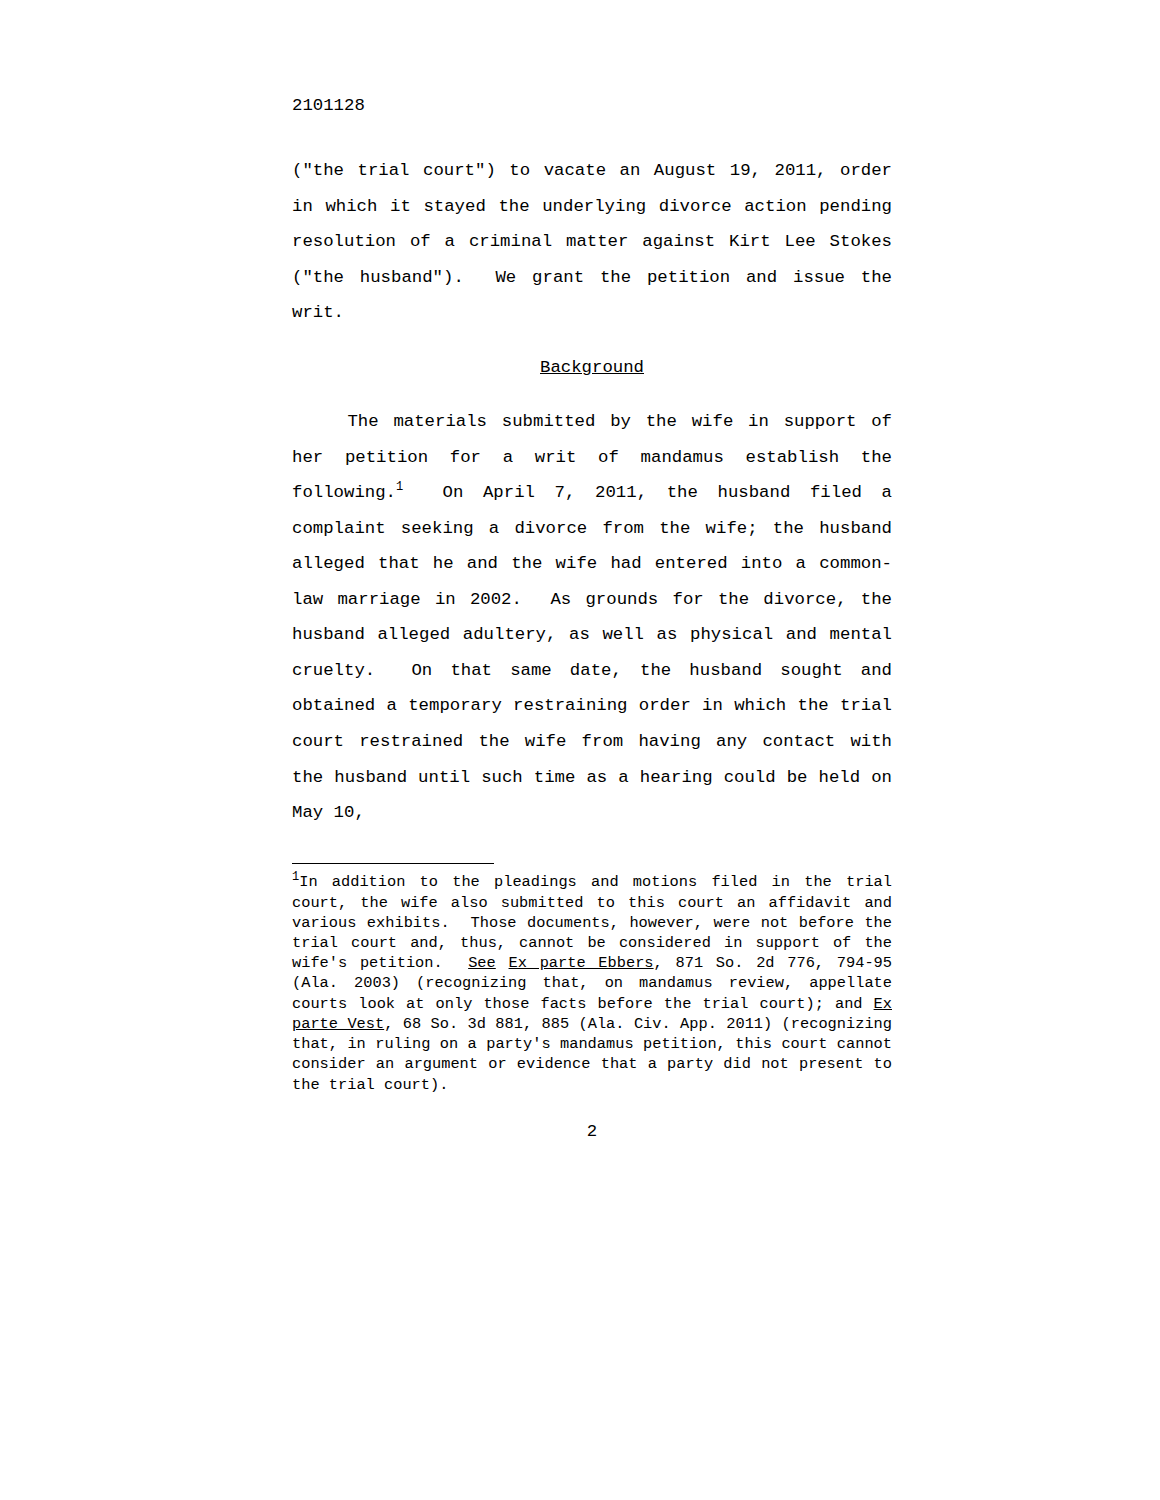2101128
("the trial court") to vacate an August 19, 2011, order in which it stayed the underlying divorce action pending resolution of a criminal matter against Kirt Lee Stokes ("the husband"). We grant the petition and issue the writ.
Background
The materials submitted by the wife in support of her petition for a writ of mandamus establish the following.1 On April 7, 2011, the husband filed a complaint seeking a divorce from the wife; the husband alleged that he and the wife had entered into a common-law marriage in 2002. As grounds for the divorce, the husband alleged adultery, as well as physical and mental cruelty. On that same date, the husband sought and obtained a temporary restraining order in which the trial court restrained the wife from having any contact with the husband until such time as a hearing could be held on May 10,
1In addition to the pleadings and motions filed in the trial court, the wife also submitted to this court an affidavit and various exhibits. Those documents, however, were not before the trial court and, thus, cannot be considered in support of the wife's petition. See Ex parte Ebbers, 871 So. 2d 776, 794-95 (Ala. 2003) (recognizing that, on mandamus review, appellate courts look at only those facts before the trial court); and Ex parte Vest, 68 So. 3d 881, 885 (Ala. Civ. App. 2011) (recognizing that, in ruling on a party's mandamus petition, this court cannot consider an argument or evidence that a party did not present to the trial court).
2